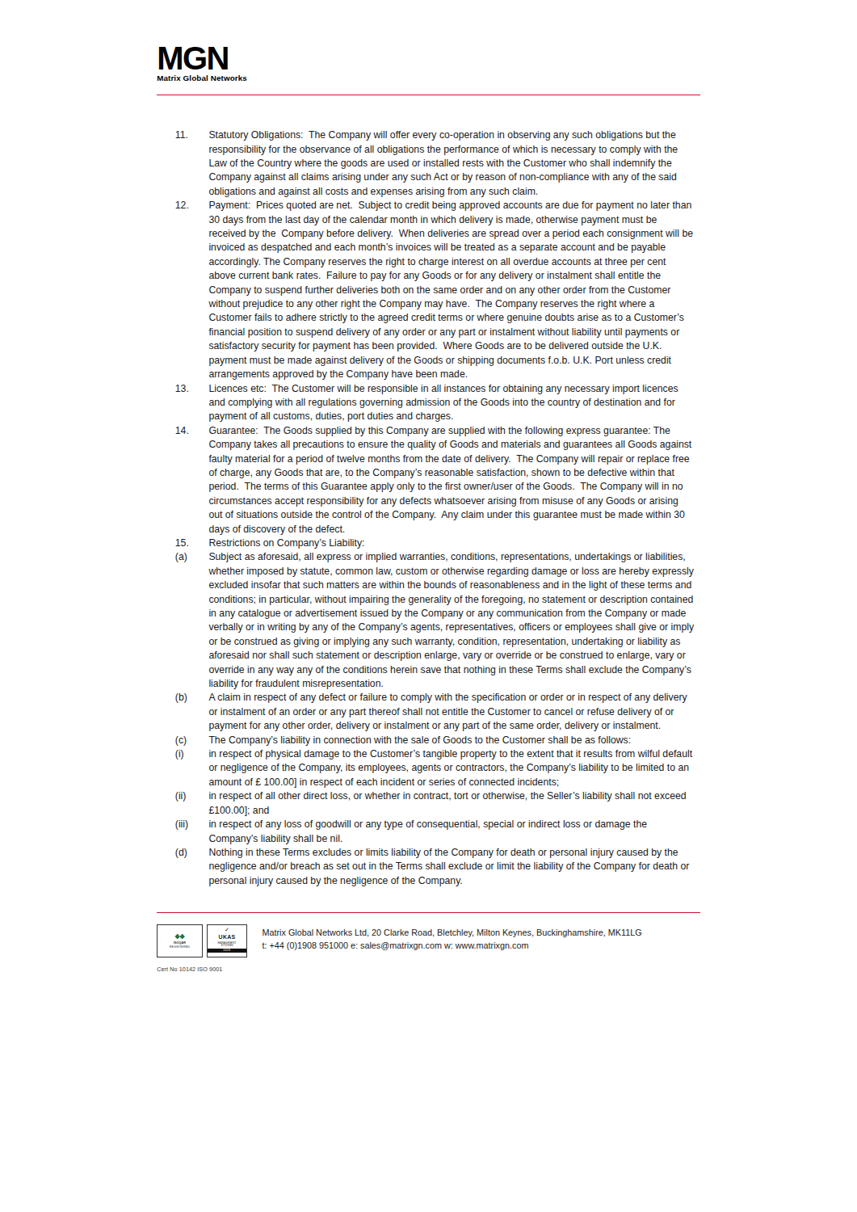MGN Matrix Global Networks
11.
Statutory Obligations: The Company will offer every co-operation in observing any such obligations but the responsibility for the observance of all obligations the performance of which is necessary to comply with the Law of the Country where the goods are used or installed rests with the Customer who shall indemnify the Company against all claims arising under any such Act or by reason of non-compliance with any of the said obligations and against all costs and expenses arising from any such claim.
12.
Payment: Prices quoted are net. Subject to credit being approved accounts are due for payment no later than 30 days from the last day of the calendar month in which delivery is made, otherwise payment must be received by the Company before delivery. When deliveries are spread over a period each consignment will be invoiced as despatched and each month’s invoices will be treated as a separate account and be payable accordingly. The Company reserves the right to charge interest on all overdue accounts at three per cent above current bank rates. Failure to pay for any Goods or for any delivery or instalment shall entitle the Company to suspend further deliveries both on the same order and on any other order from the Customer without prejudice to any other right the Company may have. The Company reserves the right where a Customer fails to adhere strictly to the agreed credit terms or where genuine doubts arise as to a Customer’s financial position to suspend delivery of any order or any part or instalment without liability until payments or satisfactory security for payment has been provided. Where Goods are to be delivered outside the U.K. payment must be made against delivery of the Goods or shipping documents f.o.b. U.K. Port unless credit arrangements approved by the Company have been made.
13.
Licences etc: The Customer will be responsible in all instances for obtaining any necessary import licences and complying with all regulations governing admission of the Goods into the country of destination and for payment of all customs, duties, port duties and charges.
14.
Guarantee: The Goods supplied by this Company are supplied with the following express guarantee: The Company takes all precautions to ensure the quality of Goods and materials and guarantees all Goods against faulty material for a period of twelve months from the date of delivery. The Company will repair or replace free of charge, any Goods that are, to the Company’s reasonable satisfaction, shown to be defective within that period. The terms of this Guarantee apply only to the first owner/user of the Goods. The Company will in no circumstances accept responsibility for any defects whatsoever arising from misuse of any Goods or arising out of situations outside the control of the Company. Any claim under this guarantee must be made within 30 days of discovery of the defect.
15.
Restrictions on Company’s Liability:
(a)
Subject as aforesaid, all express or implied warranties, conditions, representations, undertakings or liabilities, whether imposed by statute, common law, custom or otherwise regarding damage or loss are hereby expressly excluded insofar that such matters are within the bounds of reasonableness and in the light of these terms and conditions; in particular, without impairing the generality of the foregoing, no statement or description contained in any catalogue or advertisement issued by the Company or any communication from the Company or made verbally or in writing by any of the Company’s agents, representatives, officers or employees shall give or imply or be construed as giving or implying any such warranty, condition, representation, undertaking or liability as aforesaid nor shall such statement or description enlarge, vary or override or be construed to enlarge, vary or override in any way any of the conditions herein save that nothing in these Terms shall exclude the Company’s liability for fraudulent misrepresentation.
(b)
A claim in respect of any defect or failure to comply with the specification or order or in respect of any delivery or instalment of an order or any part thereof shall not entitle the Customer to cancel or refuse delivery of or payment for any other order, delivery or instalment or any part of the same order, delivery or instalment.
(c)
The Company’s liability in connection with the sale of Goods to the Customer shall be as follows:
(i)
in respect of physical damage to the Customer’s tangible property to the extent that it results from wilful default or negligence of the Company, its employees, agents or contractors, the Company’s liability to be limited to an amount of £ 100.00] in respect of each incident or series of connected incidents;
(ii)
in respect of all other direct loss, or whether in contract, tort or otherwise, the Seller’s liability shall not exceed £100.00]; and
(iii)
in respect of any loss of goodwill or any type of consequential, special or indirect loss or damage the Company’s liability shall be nil.
(d)
Nothing in these Terms excludes or limits liability of the Company for death or personal injury caused by the negligence and/or breach as set out in the Terms shall exclude or limit the liability of the Company for death or personal injury caused by the negligence of the Company.
❖❖ ISOQAR REGISTERED
✓ UKAS MANAGEMENT
SYSTEMS 0026
Matrix Global Networks Ltd, 20 Clarke Road, Bletchley, Milton Keynes, Buckinghamshire, MK11LG
t: +44 (0)1908 951000 e: sales@matrixgn.com w: www.matrixgn.com
Cert No 10142 ISO 9001